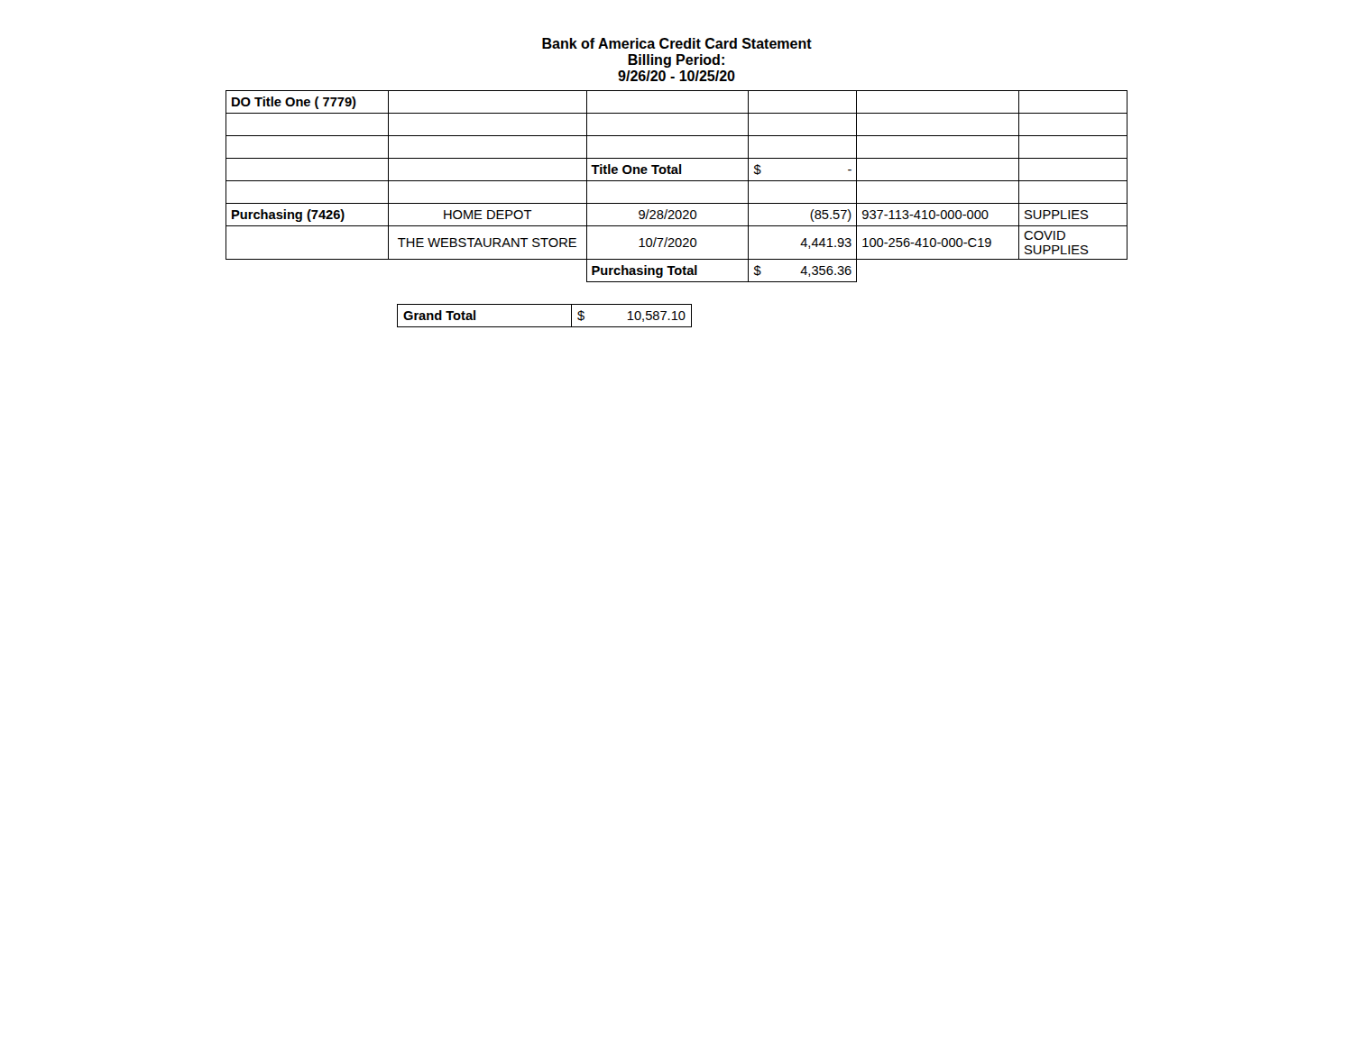Bank of America Credit Card Statement
Billing Period:
9/26/20 - 10/25/20
| DO Title One ( 7779) | | | | | |
| | | Title One Total | $ - | | |
| Purchasing (7426) | HOME DEPOT | 9/28/2020 | (85.57) | 937-113-410-000-000 | SUPPLIES |
| | THE WEBSTAURANT STORE | 10/7/2020 | 4,441.93 | 100-256-410-000-C19 | COVID SUPPLIES |
| | | Purchasing Total | $ 4,356.36 | | |
| Grand Total | $ 10,587.10 |